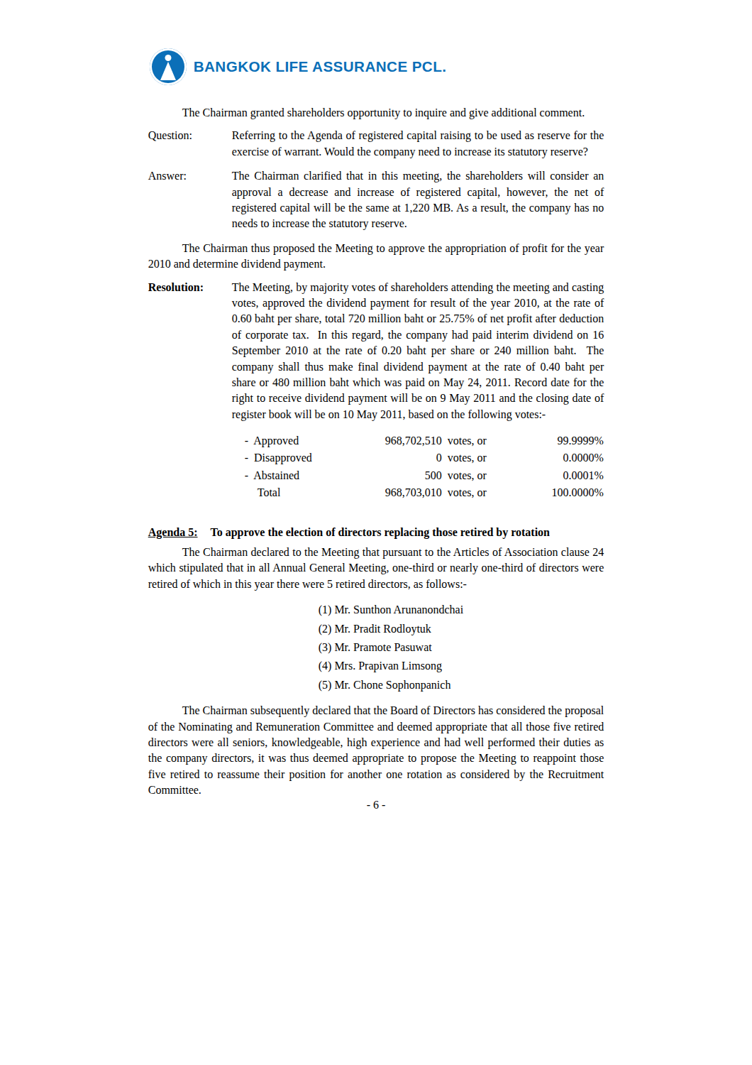BANGKOK LIFE ASSURANCE PCL.
The Chairman granted shareholders opportunity to inquire and give additional comment.
Question:
Referring to the Agenda of registered capital raising to be used as reserve for the exercise of warrant. Would the company need to increase its statutory reserve?
Answer:
The Chairman clarified that in this meeting, the shareholders will consider an approval a decrease and increase of registered capital, however, the net of registered capital will be the same at 1,220 MB. As a result, the company has no needs to increase the statutory reserve.
The Chairman thus proposed the Meeting to approve the appropriation of profit for the year 2010 and determine dividend payment.
Resolution:
The Meeting, by majority votes of shareholders attending the meeting and casting votes, approved the dividend payment for result of the year 2010, at the rate of 0.60 baht per share, total 720 million baht or 25.75% of net profit after deduction of corporate tax. In this regard, the company had paid interim dividend on 16 September 2010 at the rate of 0.20 baht per share or 240 million baht. The company shall thus make final dividend payment at the rate of 0.40 baht per share or 480 million baht which was paid on May 24, 2011. Record date for the right to receive dividend payment will be on 9 May 2011 and the closing date of register book will be on 10 May 2011, based on the following votes:-
| - Approved | 968,702,510 | votes, or | 99.9999% |
| - Disapproved | 0 | votes, or | 0.0000% |
| - Abstained | 500 | votes, or | 0.0001% |
| Total | 968,703,010 | votes, or | 100.0000% |
Agenda 5: To approve the election of directors replacing those retired by rotation
The Chairman declared to the Meeting that pursuant to the Articles of Association clause 24 which stipulated that in all Annual General Meeting, one-third or nearly one-third of directors were retired of which in this year there were 5 retired directors, as follows:-
(1) Mr. Sunthon Arunanondchai
(2) Mr. Pradit Rodloytuk
(3) Mr. Pramote Pasuwat
(4) Mrs. Prapivan Limsong
(5) Mr. Chone Sophonpanich
The Chairman subsequently declared that the Board of Directors has considered the proposal of the Nominating and Remuneration Committee and deemed appropriate that all those five retired directors were all seniors, knowledgeable, high experience and had well performed their duties as the company directors, it was thus deemed appropriate to propose the Meeting to reappoint those five retired to reassume their position for another one rotation as considered by the Recruitment Committee.
- 6 -